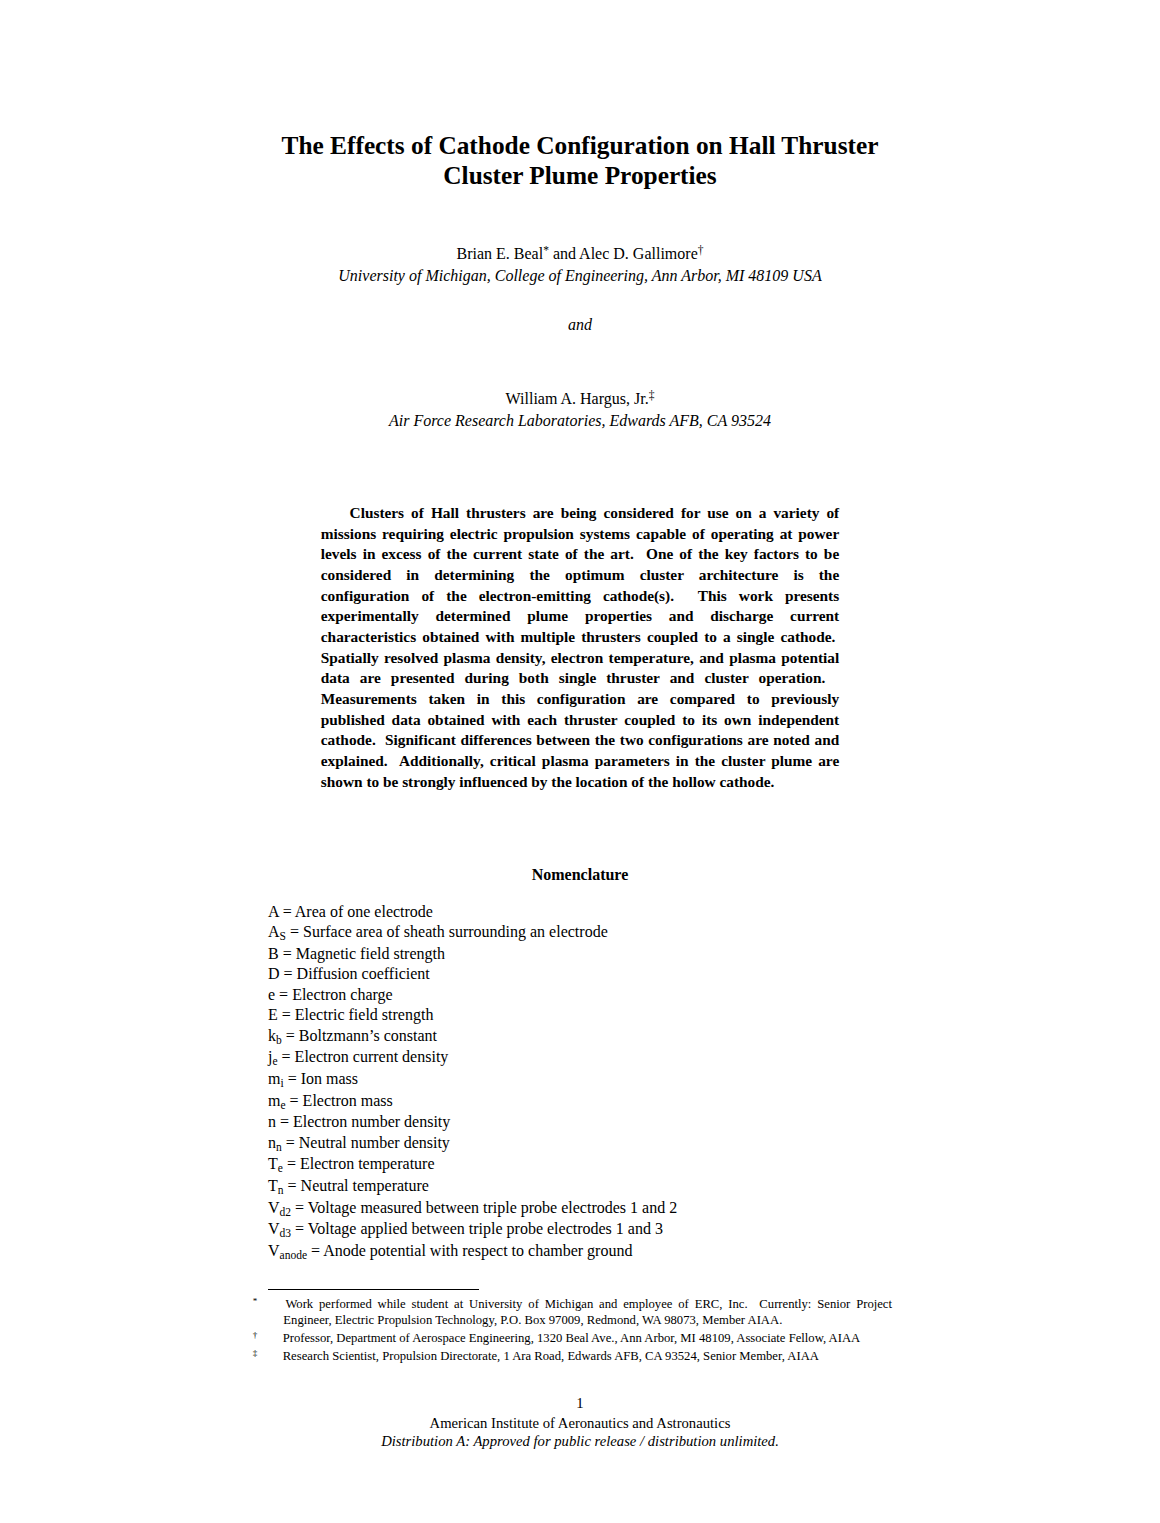The Effects of Cathode Configuration on Hall Thruster
Cluster Plume Properties
Brian E. Beal* and Alec D. Gallimore†
University of Michigan, College of Engineering, Ann Arbor, MI 48109 USA
and
William A. Hargus, Jr.‡
Air Force Research Laboratories, Edwards AFB, CA 93524
Clusters of Hall thrusters are being considered for use on a variety of missions requiring electric propulsion systems capable of operating at power levels in excess of the current state of the art. One of the key factors to be considered in determining the optimum cluster architecture is the configuration of the electron-emitting cathode(s). This work presents experimentally determined plume properties and discharge current characteristics obtained with multiple thrusters coupled to a single cathode. Spatially resolved plasma density, electron temperature, and plasma potential data are presented during both single thruster and cluster operation. Measurements taken in this configuration are compared to previously published data obtained with each thruster coupled to its own independent cathode. Significant differences between the two configurations are noted and explained. Additionally, critical plasma parameters in the cluster plume are shown to be strongly influenced by the location of the hollow cathode.
Nomenclature
A = Area of one electrode
AS = Surface area of sheath surrounding an electrode
B = Magnetic field strength
D = Diffusion coefficient
e = Electron charge
E = Electric field strength
kb = Boltzmann’s constant
je = Electron current density
mi = Ion mass
me = Electron mass
n = Electron number density
nn = Neutral number density
Te = Electron temperature
Tn = Neutral temperature
Vd2 = Voltage measured between triple probe electrodes 1 and 2
Vd3 = Voltage applied between triple probe electrodes 1 and 3
Vanode = Anode potential with respect to chamber ground
* Work performed while student at University of Michigan and employee of ERC, Inc. Currently: Senior Project Engineer, Electric Propulsion Technology, P.O. Box 97009, Redmond, WA 98073, Member AIAA.
† Professor, Department of Aerospace Engineering, 1320 Beal Ave., Ann Arbor, MI 48109, Associate Fellow, AIAA
‡ Research Scientist, Propulsion Directorate, 1 Ara Road, Edwards AFB, CA 93524, Senior Member, AIAA
1
American Institute of Aeronautics and Astronautics
Distribution A: Approved for public release / distribution unlimited.